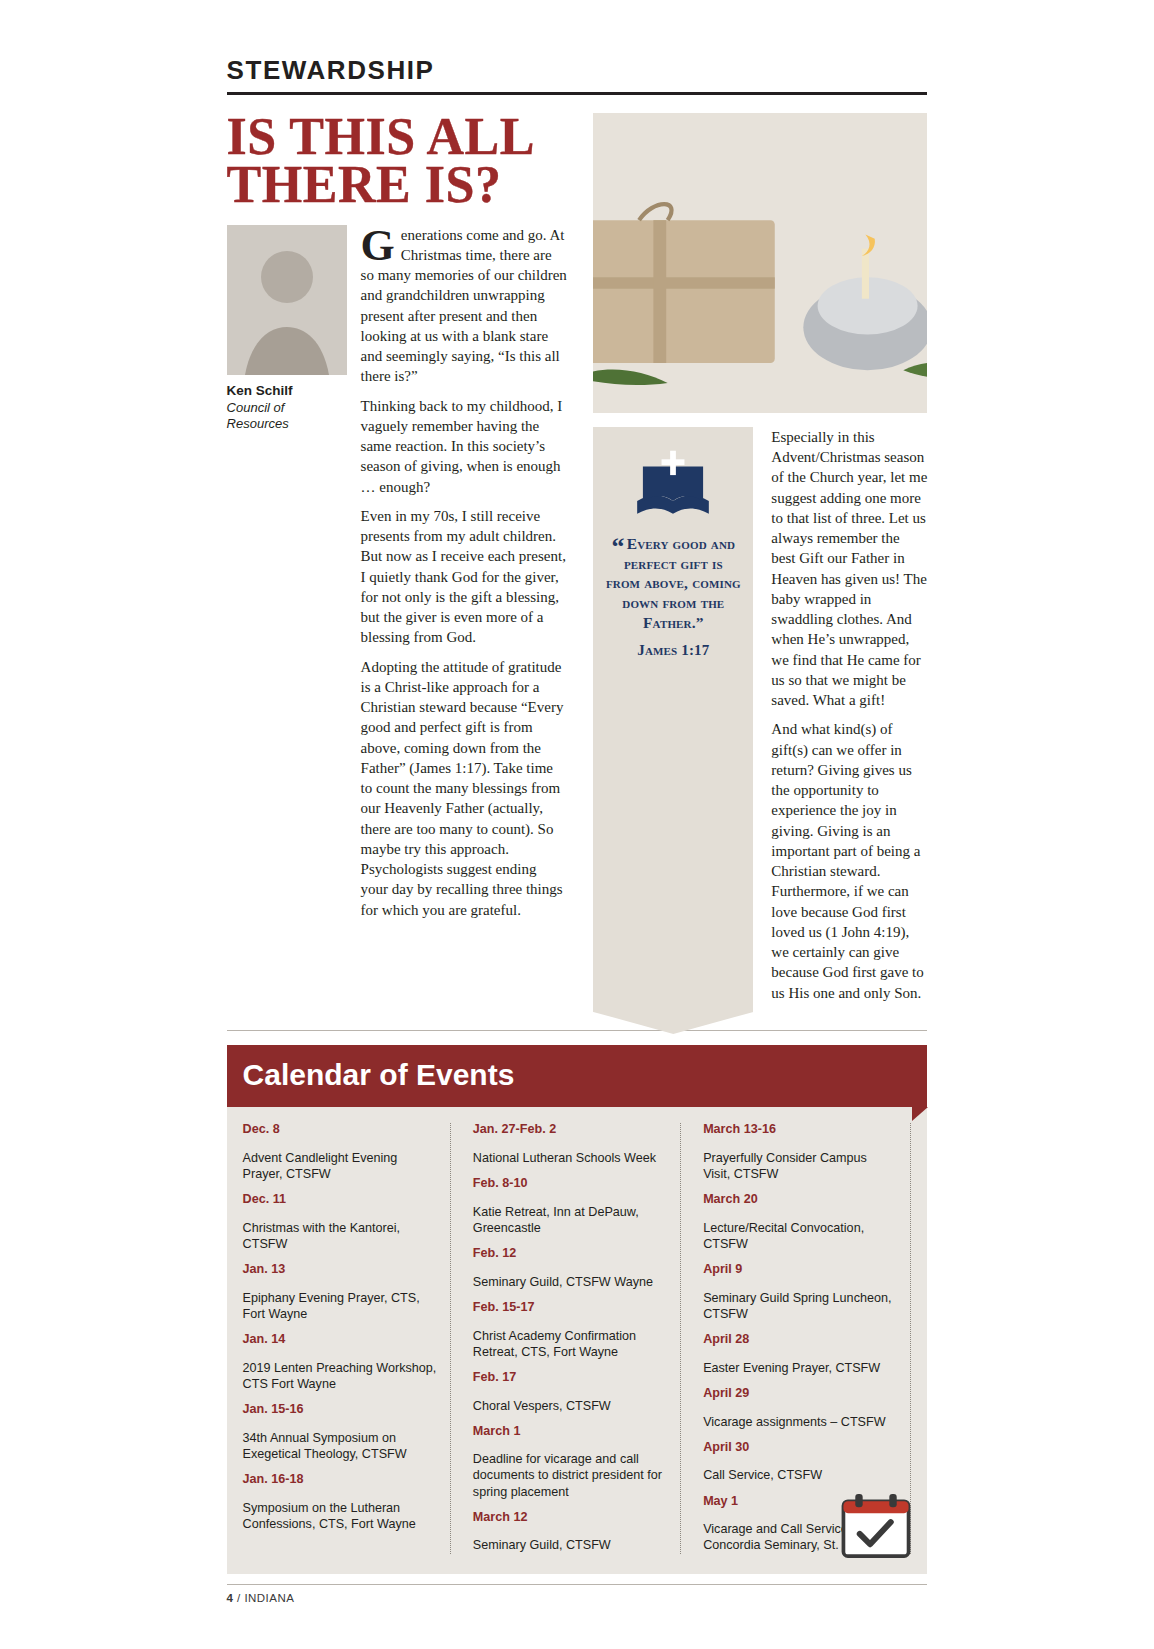Stewardship
Is this all there is?
Ken Schilf
Council of
Resources
Generations come and go. At Christmas time, there are so many memories of our children and grandchildren unwrapping present after present and then looking at us with a blank stare and seemingly saying, “Is this all there is?”
Thinking back to my childhood, I vaguely remember having the same reaction. In this society’s season of giving, when is enough … enough?
Even in my 70s, I still receive presents from my adult children. But now as I receive each present, I quietly thank God for the giver, for not only is the gift a blessing, but the giver is even more of a blessing from God.
Adopting the attitude of gratitude is a Christ-like approach for a Christian steward because “Every good and perfect gift is from above, coming down from the Father” (James 1:17). Take time to count the many blessings from our Heavenly Father (actually, there are too many to count). So maybe try this approach. Psychologists suggest ending your day by recalling three things for which you are grateful.
“Every good and perfect gift is from above, coming down from the Father.” James 1:17
Especially in this Advent/Christmas season of the Church year, let me suggest adding one more to that list of three. Let us always remember the best Gift our Father in Heaven has given us! The baby wrapped in swaddling clothes. And when He’s unwrapped, we find that He came for us so that we might be saved. What a gift!
And what kind(s) of gift(s) can we offer in return? Giving gives us the opportunity to experience the joy in giving. Giving is an important part of being a Christian steward. Furthermore, if we can love because God first loved us (1 John 4:19), we certainly can give because God first gave to us His one and only Son.
Calendar of Events
Dec. 8
Advent Candlelight Evening Prayer, CTSFW
Dec. 11
Christmas with the Kantorei, CTSFW
Jan. 13
Epiphany Evening Prayer, CTS, Fort Wayne
Jan. 14
2019 Lenten Preaching Workshop, CTS Fort Wayne
Jan. 15-16
34th Annual Symposium on Exegetical Theology, CTSFW
Jan. 16-18
Symposium on the Lutheran Confessions, CTS, Fort Wayne
Jan. 27-Feb. 2
National Lutheran Schools Week
Feb. 8-10
Katie Retreat, Inn at DePauw, Greencastle
Feb. 12
Seminary Guild, CTSFW Wayne
Feb. 15-17
Christ Academy Confirmation Retreat, CTS, Fort Wayne
Feb. 17
Choral Vespers, CTSFW
March 1
Deadline for vicarage and call documents to district president for spring placement
March 12
Seminary Guild, CTSFW
March 13-16
Prayerfully Consider Campus Visit, CTSFW
March 20
Lecture/Recital Convocation, CTSFW
April 9
Seminary Guild Spring Luncheon, CTSFW
April 28
Easter Evening Prayer, CTSFW
April 29
Vicarage assignments – CTSFW
April 30
Call Service, CTSFW
May 1
Vicarage and Call Services, Concordia Seminary, St. Louis
4 / INDIANA